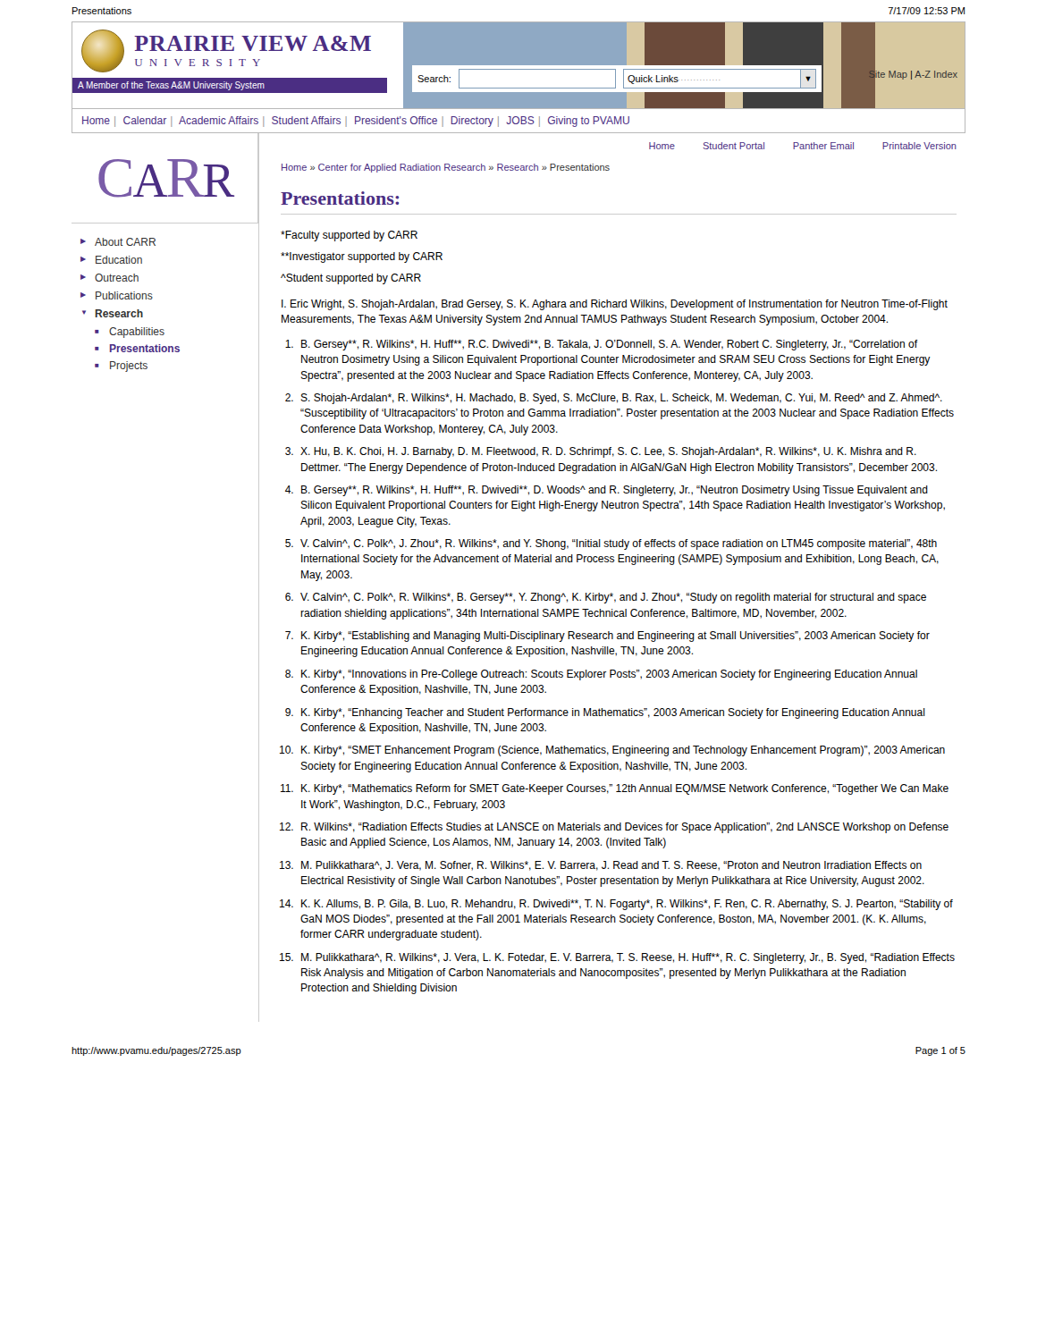Presentations
7/17/09 12:53 PM
PRAIRIE VIEW A&M
UNIVERSITY
A Member of the Texas A&M University System
Search:
Quick Links .............................. ▼
Site Map | A-Z Index
Home| Calendar| Academic Affairs| Student Affairs| President's Office| Directory| JOBS| Giving to PVAMU
CARR
About CARR
Education
Outreach
Publications
Research
Capabilities
Presentations
Projects
Home Student Portal Panther Email Printable Version
Home » Center for Applied Radiation Research » Research » Presentations
Presentations:
*Faculty supported by CARR
**Investigator supported by CARR
^Student supported by CARR
I. Eric Wright, S. Shojah-Ardalan, Brad Gersey, S. K. Aghara and Richard Wilkins, Development of Instrumentation for Neutron Time-of-Flight Measurements, The Texas A&M University System 2nd Annual TAMUS Pathways Student Research Symposium, October 2004.
B. Gersey**, R. Wilkins*, H. Huff**, R.C. Dwivedi**, B. Takala, J. O’Donnell, S. A. Wender, Robert C. Singleterry, Jr., “Correlation of Neutron Dosimetry Using a Silicon Equivalent Proportional Counter Microdosimeter and SRAM SEU Cross Sections for Eight Energy Spectra”, presented at the 2003 Nuclear and Space Radiation Effects Conference, Monterey, CA, July 2003.
S. Shojah-Ardalan*, R. Wilkins*, H. Machado, B. Syed, S. McClure, B. Rax, L. Scheick, M. Wedeman, C. Yui, M. Reed^ and Z. Ahmed^. “Susceptibility of ‘Ultracapacitors’ to Proton and Gamma Irradiation”. Poster presentation at the 2003 Nuclear and Space Radiation Effects Conference Data Workshop, Monterey, CA, July 2003.
X. Hu, B. K. Choi, H. J. Barnaby, D. M. Fleetwood, R. D. Schrimpf, S. C. Lee, S. Shojah-Ardalan*, R. Wilkins*, U. K. Mishra and R. Dettmer. “The Energy Dependence of Proton-Induced Degradation in AlGaN/GaN High Electron Mobility Transistors”, December 2003.
B. Gersey**, R. Wilkins*, H. Huff**, R. Dwivedi**, D. Woods^ and R. Singleterry, Jr., “Neutron Dosimetry Using Tissue Equivalent and Silicon Equivalent Proportional Counters for Eight High-Energy Neutron Spectra”, 14th Space Radiation Health Investigator’s Workshop, April, 2003, League City, Texas.
V. Calvin^, C. Polk^, J. Zhou*, R. Wilkins*, and Y. Shong, “Initial study of effects of space radiation on LTM45 composite material”, 48th International Society for the Advancement of Material and Process Engineering (SAMPE) Symposium and Exhibition, Long Beach, CA, May, 2003.
V. Calvin^, C. Polk^, R. Wilkins*, B. Gersey**, Y. Zhong^, K. Kirby*, and J. Zhou*, “Study on regolith material for structural and space radiation shielding applications”, 34th International SAMPE Technical Conference, Baltimore, MD, November, 2002.
K. Kirby*, “Establishing and Managing Multi-Disciplinary Research and Engineering at Small Universities”, 2003 American Society for Engineering Education Annual Conference & Exposition, Nashville, TN, June 2003.
K. Kirby*, “Innovations in Pre-College Outreach: Scouts Explorer Posts”, 2003 American Society for Engineering Education Annual Conference & Exposition, Nashville, TN, June 2003.
K. Kirby*, “Enhancing Teacher and Student Performance in Mathematics”, 2003 American Society for Engineering Education Annual Conference & Exposition, Nashville, TN, June 2003.
K. Kirby*, “SMET Enhancement Program (Science, Mathematics, Engineering and Technology Enhancement Program)”, 2003 American Society for Engineering Education Annual Conference & Exposition, Nashville, TN, June 2003.
K. Kirby*, “Mathematics Reform for SMET Gate-Keeper Courses,” 12th Annual EQM/MSE Network Conference, “Together We Can Make It Work”, Washington, D.C., February, 2003
R. Wilkins*, “Radiation Effects Studies at LANSCE on Materials and Devices for Space Application”, 2nd LANSCE Workshop on Defense Basic and Applied Science, Los Alamos, NM, January 14, 2003. (Invited Talk)
M. Pulikkathara^, J. Vera, M. Sofner, R. Wilkins*, E. V. Barrera, J. Read and T. S. Reese, “Proton and Neutron Irradiation Effects on Electrical Resistivity of Single Wall Carbon Nanotubes”, Poster presentation by Merlyn Pulikkathara at Rice University, August 2002.
K. K. Allums, B. P. Gila, B. Luo, R. Mehandru, R. Dwivedi**, T. N. Fogarty*, R. Wilkins*, F. Ren, C. R. Abernathy, S. J. Pearton, “Stability of GaN MOS Diodes”, presented at the Fall 2001 Materials Research Society Conference, Boston, MA, November 2001. (K. K. Allums, former CARR undergraduate student).
M. Pulikkathara^, R. Wilkins*, J. Vera, L. K. Fotedar, E. V. Barrera, T. S. Reese, H. Huff**, R. C. Singleterry, Jr., B. Syed, “Radiation Effects Risk Analysis and Mitigation of Carbon Nanomaterials and Nanocomposites”, presented by Merlyn Pulikkathara at the Radiation Protection and Shielding Division
http://www.pvamu.edu/pages/2725.asp
Page 1 of 5